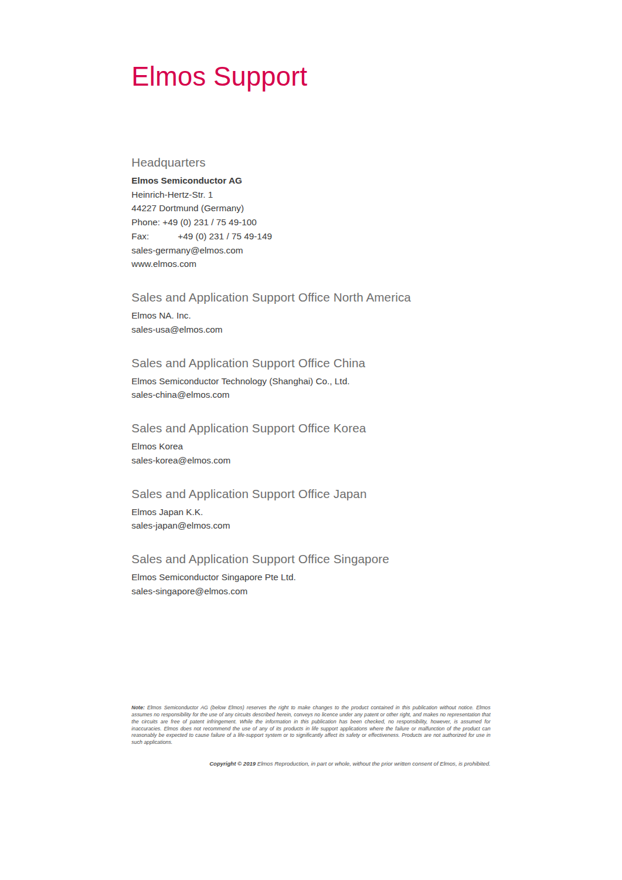Elmos Support
Headquarters
Elmos Semiconductor AG
Heinrich-Hertz-Str. 1
44227 Dortmund (Germany)
Phone: +49 (0) 231 / 75 49-100
Fax: +49 (0) 231 / 75 49-149
sales-germany@elmos.com
www.elmos.com
Sales and Application Support Office North America
Elmos NA. Inc.
sales-usa@elmos.com
Sales and Application Support Office China
Elmos Semiconductor Technology (Shanghai) Co., Ltd.
sales-china@elmos.com
Sales and Application Support Office Korea
Elmos Korea
sales-korea@elmos.com
Sales and Application Support Office Japan
Elmos Japan K.K.
sales-japan@elmos.com
Sales and Application Support Office Singapore
Elmos Semiconductor Singapore Pte Ltd.
sales-singapore@elmos.com
Note: Elmos Semiconductor AG (below Elmos) reserves the right to make changes to the product contained in this publication without notice. Elmos assumes no responsibility for the use of any circuits described herein, conveys no licence under any patent or other right, and makes no representation that the circuits are free of patent infringement. While the information in this publication has been checked, no responsibility, however, is assumed for inaccuracies. Elmos does not recommend the use of any of its products in life support applications where the failure or malfunction of the product can reasonably be expected to cause failure of a life-support system or to significantly affect its safety or effectiveness. Products are not authorized for use in such applications.
Copyright © 2019 Elmos Reproduction, in part or whole, without the prior written consent of Elmos, is prohibited.